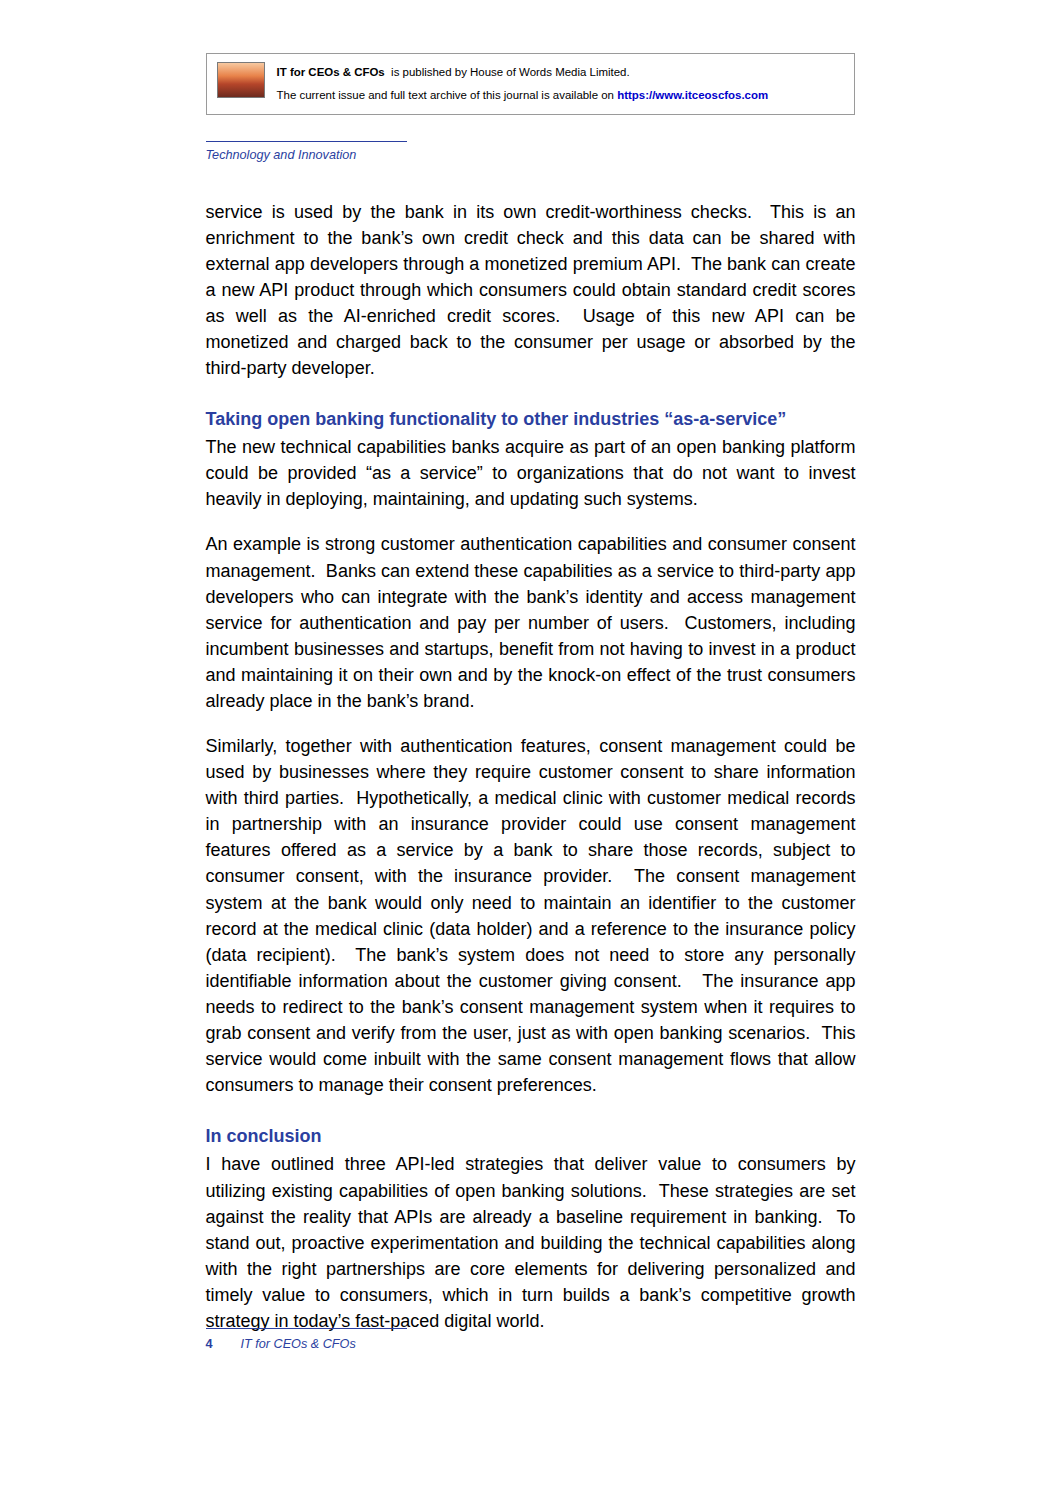IT for CEOs & CFOs is published by House of Words Media Limited.
The current issue and full text archive of this journal is available on https://www.itceoscfos.com
Technology and Innovation
service is used by the bank in its own credit-worthiness checks. This is an enrichment to the bank’s own credit check and this data can be shared with external app developers through a monetized premium API. The bank can create a new API product through which consumers could obtain standard credit scores as well as the AI-enriched credit scores. Usage of this new API can be monetized and charged back to the consumer per usage or absorbed by the third-party developer.
Taking open banking functionality to other industries “as-a-service”
The new technical capabilities banks acquire as part of an open banking platform could be provided “as a service” to organizations that do not want to invest heavily in deploying, maintaining, and updating such systems.
An example is strong customer authentication capabilities and consumer consent management. Banks can extend these capabilities as a service to third-party app developers who can integrate with the bank’s identity and access management service for authentication and pay per number of users. Customers, including incumbent businesses and startups, benefit from not having to invest in a product and maintaining it on their own and by the knock-on effect of the trust consumers already place in the bank’s brand.
Similarly, together with authentication features, consent management could be used by businesses where they require customer consent to share information with third parties. Hypothetically, a medical clinic with customer medical records in partnership with an insurance provider could use consent management features offered as a service by a bank to share those records, subject to consumer consent, with the insurance provider. The consent management system at the bank would only need to maintain an identifier to the customer record at the medical clinic (data holder) and a reference to the insurance policy (data recipient). The bank’s system does not need to store any personally identifiable information about the customer giving consent. The insurance app needs to redirect to the bank’s consent management system when it requires to grab consent and verify from the user, just as with open banking scenarios. This service would come inbuilt with the same consent management flows that allow consumers to manage their consent preferences.
In conclusion
I have outlined three API-led strategies that deliver value to consumers by utilizing existing capabilities of open banking solutions. These strategies are set against the reality that APIs are already a baseline requirement in banking. To stand out, proactive experimentation and building the technical capabilities along with the right partnerships are core elements for delivering personalized and timely value to consumers, which in turn builds a bank’s competitive growth strategy in today’s fast-paced digital world.
4 IT for CEOs & CFOs